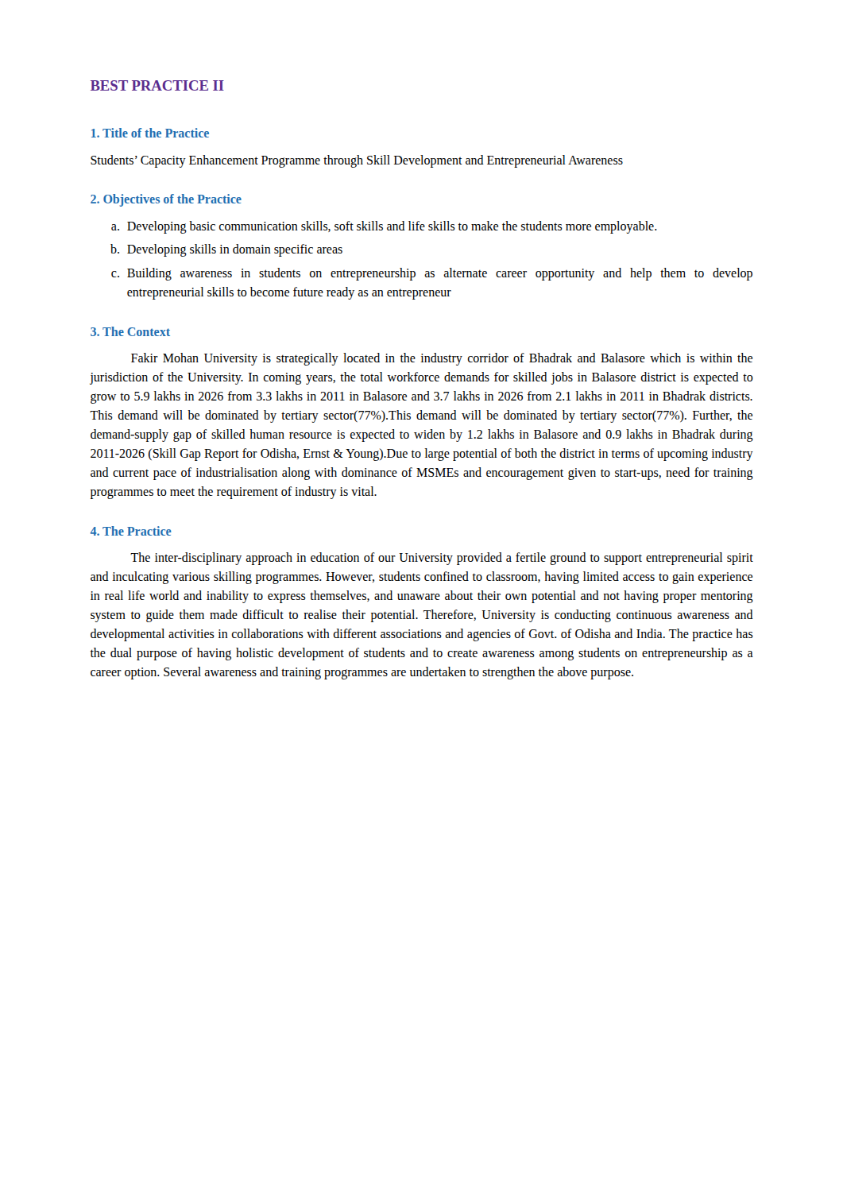BEST PRACTICE II
1. Title of the Practice
Students’ Capacity Enhancement Programme through Skill Development and Entrepreneurial Awareness
2. Objectives of the Practice
Developing basic communication skills, soft skills and life skills to make the students more employable.
Developing skills in domain specific areas
Building awareness in students on entrepreneurship as alternate career opportunity and help them to develop entrepreneurial skills to become future ready as an entrepreneur
3. The Context
Fakir Mohan University is strategically located in the industry corridor of Bhadrak and Balasore which is within the jurisdiction of the University. In coming years, the total workforce demands for skilled jobs in Balasore district is expected to grow to 5.9 lakhs in 2026 from 3.3 lakhs in 2011 in Balasore and 3.7 lakhs in 2026 from 2.1 lakhs in 2011 in Bhadrak districts. This demand will be dominated by tertiary sector(77%).This demand will be dominated by tertiary sector(77%). Further, the demand-supply gap of skilled human resource is expected to widen by 1.2 lakhs in Balasore and 0.9 lakhs in Bhadrak during 2011-2026 (Skill Gap Report for Odisha, Ernst & Young).Due to large potential of both the district in terms of upcoming industry and current pace of industrialisation along with dominance of MSMEs and encouragement given to start-ups, need for training programmes to meet the requirement of industry is vital.
4. The Practice
The inter-disciplinary approach in education of our University provided a fertile ground to support entrepreneurial spirit and inculcating various skilling programmes. However, students confined to classroom, having limited access to gain experience in real life world and inability to express themselves, and unaware about their own potential and not having proper mentoring system to guide them made difficult to realise their potential. Therefore, University is conducting continuous awareness and developmental activities in collaborations with different associations and agencies of Govt. of Odisha and India. The practice has the dual purpose of having holistic development of students and to create awareness among students on entrepreneurship as a career option. Several awareness and training programmes are undertaken to strengthen the above purpose.